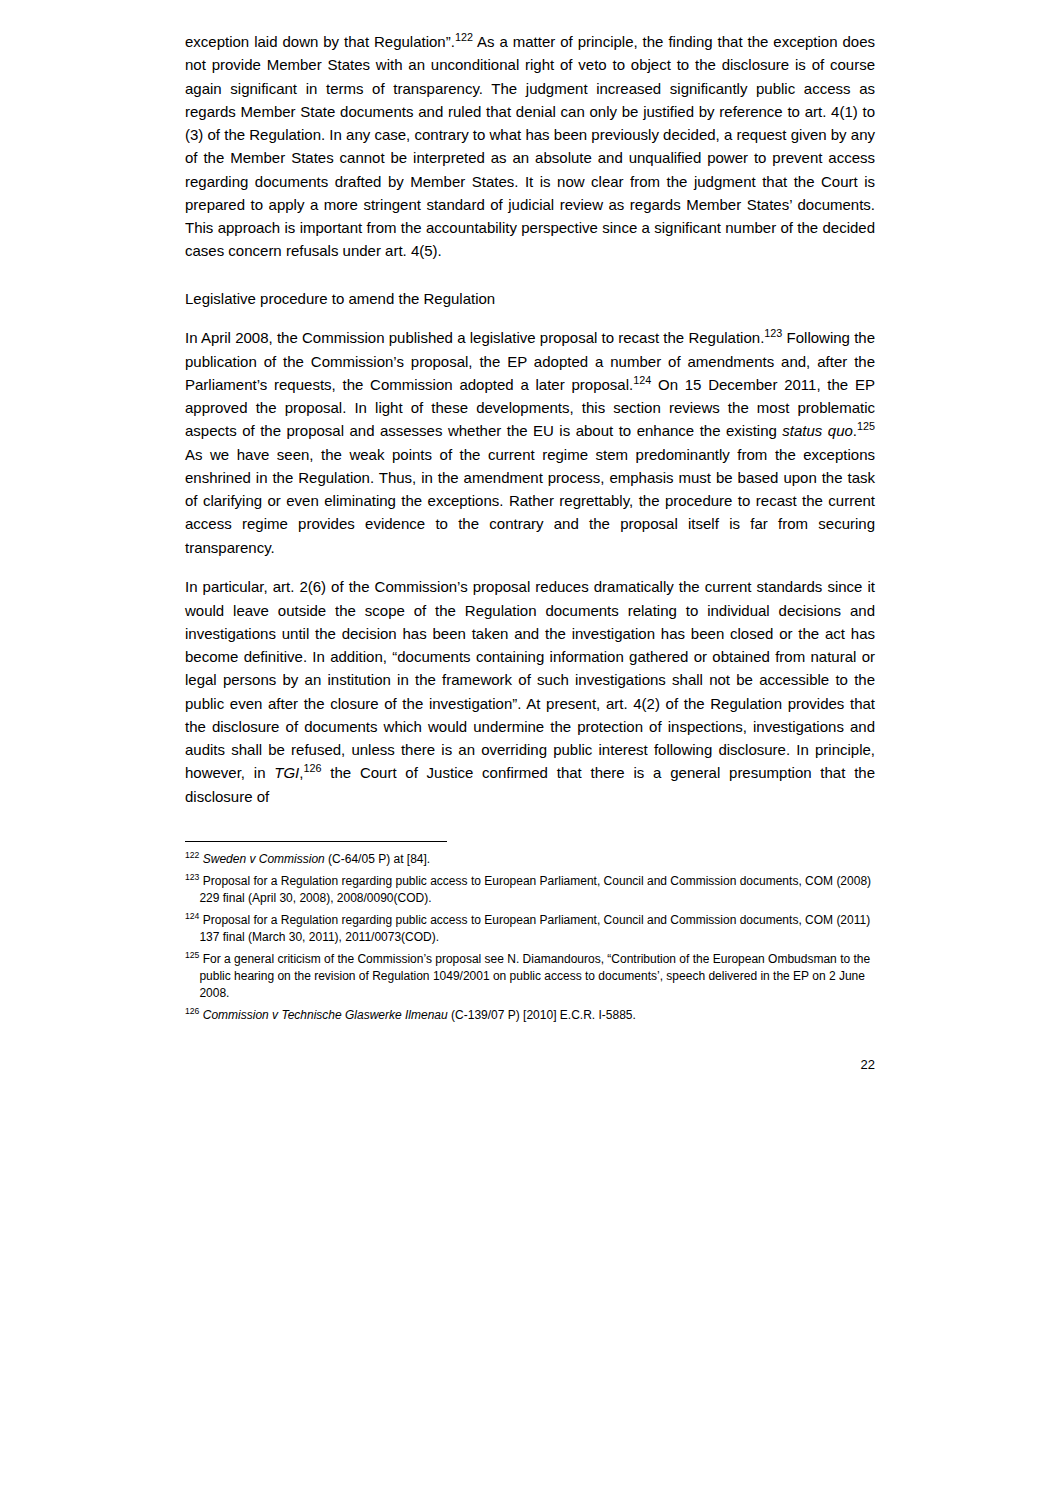exception laid down by that Regulation”.122 As a matter of principle, the finding that the exception does not provide Member States with an unconditional right of veto to object to the disclosure is of course again significant in terms of transparency. The judgment increased significantly public access as regards Member State documents and ruled that denial can only be justified by reference to art. 4(1) to (3) of the Regulation. In any case, contrary to what has been previously decided, a request given by any of the Member States cannot be interpreted as an absolute and unqualified power to prevent access regarding documents drafted by Member States. It is now clear from the judgment that the Court is prepared to apply a more stringent standard of judicial review as regards Member States’ documents. This approach is important from the accountability perspective since a significant number of the decided cases concern refusals under art. 4(5).
Legislative procedure to amend the Regulation
In April 2008, the Commission published a legislative proposal to recast the Regulation.123 Following the publication of the Commission’s proposal, the EP adopted a number of amendments and, after the Parliament’s requests, the Commission adopted a later proposal.124 On 15 December 2011, the EP approved the proposal. In light of these developments, this section reviews the most problematic aspects of the proposal and assesses whether the EU is about to enhance the existing status quo.125 As we have seen, the weak points of the current regime stem predominantly from the exceptions enshrined in the Regulation. Thus, in the amendment process, emphasis must be based upon the task of clarifying or even eliminating the exceptions. Rather regrettably, the procedure to recast the current access regime provides evidence to the contrary and the proposal itself is far from securing transparency.
In particular, art. 2(6) of the Commission’s proposal reduces dramatically the current standards since it would leave outside the scope of the Regulation documents relating to individual decisions and investigations until the decision has been taken and the investigation has been closed or the act has become definitive. In addition, “documents containing information gathered or obtained from natural or legal persons by an institution in the framework of such investigations shall not be accessible to the public even after the closure of the investigation”. At present, art. 4(2) of the Regulation provides that the disclosure of documents which would undermine the protection of inspections, investigations and audits shall be refused, unless there is an overriding public interest following disclosure. In principle, however, in TGI,126 the Court of Justice confirmed that there is a general presumption that the disclosure of
122 Sweden v Commission (C-64/05 P) at [84].
123 Proposal for a Regulation regarding public access to European Parliament, Council and Commission documents, COM (2008) 229 final (April 30, 2008), 2008/0090(COD).
124 Proposal for a Regulation regarding public access to European Parliament, Council and Commission documents, COM (2011) 137 final (March 30, 2011), 2011/0073(COD).
125 For a general criticism of the Commission’s proposal see N. Diamandouros, “Contribution of the European Ombudsman to the public hearing on the revision of Regulation 1049/2001 on public access to documents’, speech delivered in the EP on 2 June 2008.
126 Commission v Technische Glaswerke Ilmenau (C-139/07 P) [2010] E.C.R. I-5885.
22